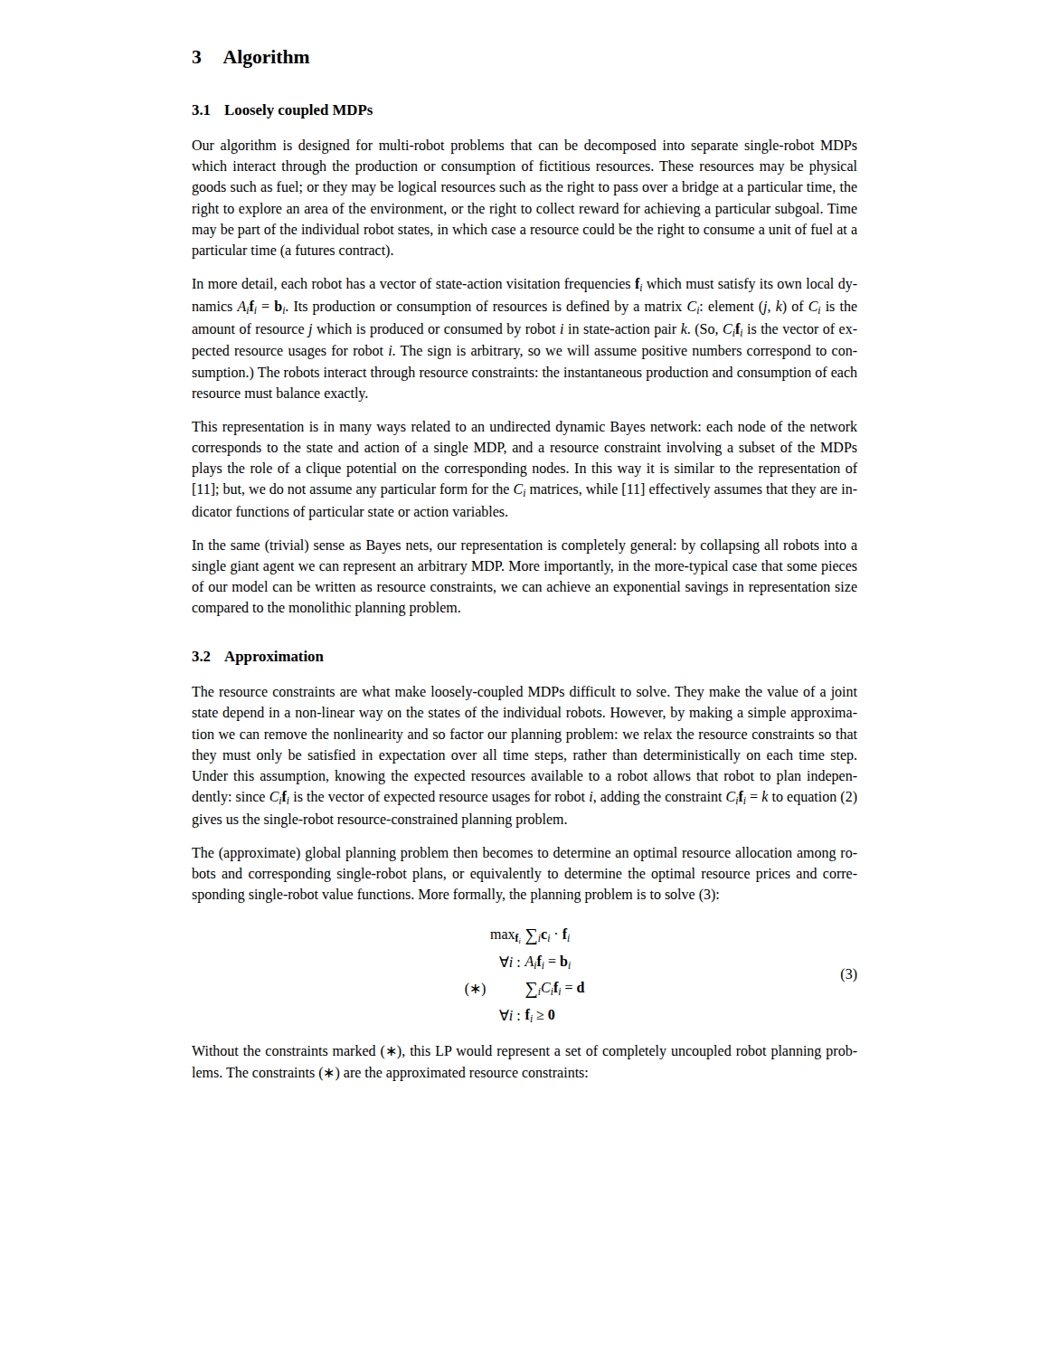3 Algorithm
3.1 Loosely coupled MDPs
Our algorithm is designed for multi-robot problems that can be decomposed into separate single-robot MDPs which interact through the production or consumption of fictitious resources. These resources may be physical goods such as fuel; or they may be logical resources such as the right to pass over a bridge at a particular time, the right to explore an area of the environment, or the right to collect reward for achieving a particular subgoal. Time may be part of the individual robot states, in which case a resource could be the right to consume a unit of fuel at a particular time (a futures contract).
In more detail, each robot has a vector of state-action visitation frequencies fi which must satisfy its own local dynamics Ai fi = bi. Its production or consumption of resources is defined by a matrix Ci: element (j, k) of Ci is the amount of resource j which is produced or consumed by robot i in state-action pair k. (So, Ci fi is the vector of expected resource usages for robot i. The sign is arbitrary, so we will assume positive numbers correspond to consumption.) The robots interact through resource constraints: the instantaneous production and consumption of each resource must balance exactly.
This representation is in many ways related to an undirected dynamic Bayes network: each node of the network corresponds to the state and action of a single MDP, and a resource constraint involving a subset of the MDPs plays the role of a clique potential on the corresponding nodes. In this way it is similar to the representation of [11]; but, we do not assume any particular form for the Ci matrices, while [11] effectively assumes that they are indicator functions of particular state or action variables.
In the same (trivial) sense as Bayes nets, our representation is completely general: by collapsing all robots into a single giant agent we can represent an arbitrary MDP. More importantly, in the more-typical case that some pieces of our model can be written as resource constraints, we can achieve an exponential savings in representation size compared to the monolithic planning problem.
3.2 Approximation
The resource constraints are what make loosely-coupled MDPs difficult to solve. They make the value of a joint state depend in a non-linear way on the states of the individual robots. However, by making a simple approximation we can remove the nonlinearity and so factor our planning problem: we relax the resource constraints so that they must only be satisfied in expectation over all time steps, rather than deterministically on each time step. Under this assumption, knowing the expected resources available to a robot allows that robot to plan independently: since Ci fi is the vector of expected resource usages for robot i, adding the constraint Ci fi = k to equation (2) gives us the single-robot resource-constrained planning problem.
The (approximate) global planning problem then becomes to determine an optimal resource allocation among robots and corresponding single-robot plans, or equivalently to determine the optimal resource prices and corresponding single-robot value functions. More formally, the planning problem is to solve (3):
| | max f i | ∑ i c i · f i |
| | ∀ i : | A i f i = b i |
| (∗) | | ∑ i C i f i = d |
| | ∀ i : | f i ≥ 0 |
(3)
Without the constraints marked (∗), this LP would represent a set of completely uncoupled robot planning problems. The constraints (∗) are the approximated resource constraints: